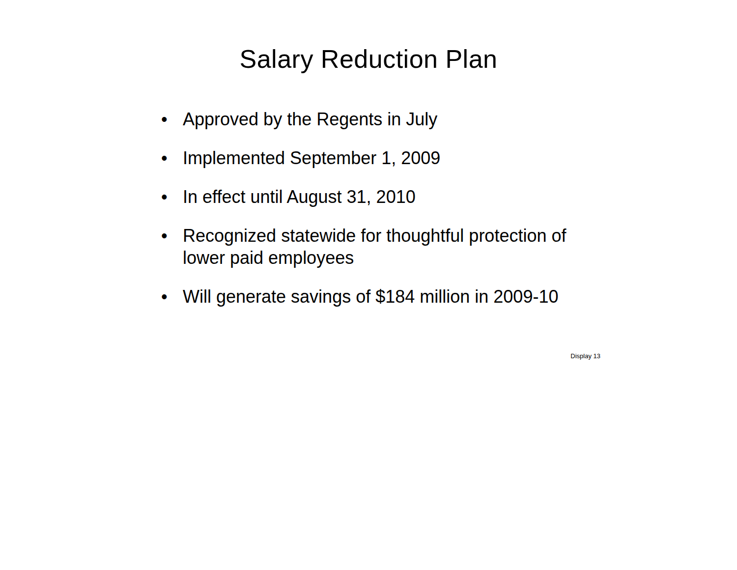Salary Reduction Plan
Approved by the Regents in July
Implemented September 1, 2009
In effect until August 31, 2010
Recognized statewide for thoughtful protection of lower paid employees
Will generate savings of $184 million in 2009-10
Display 13